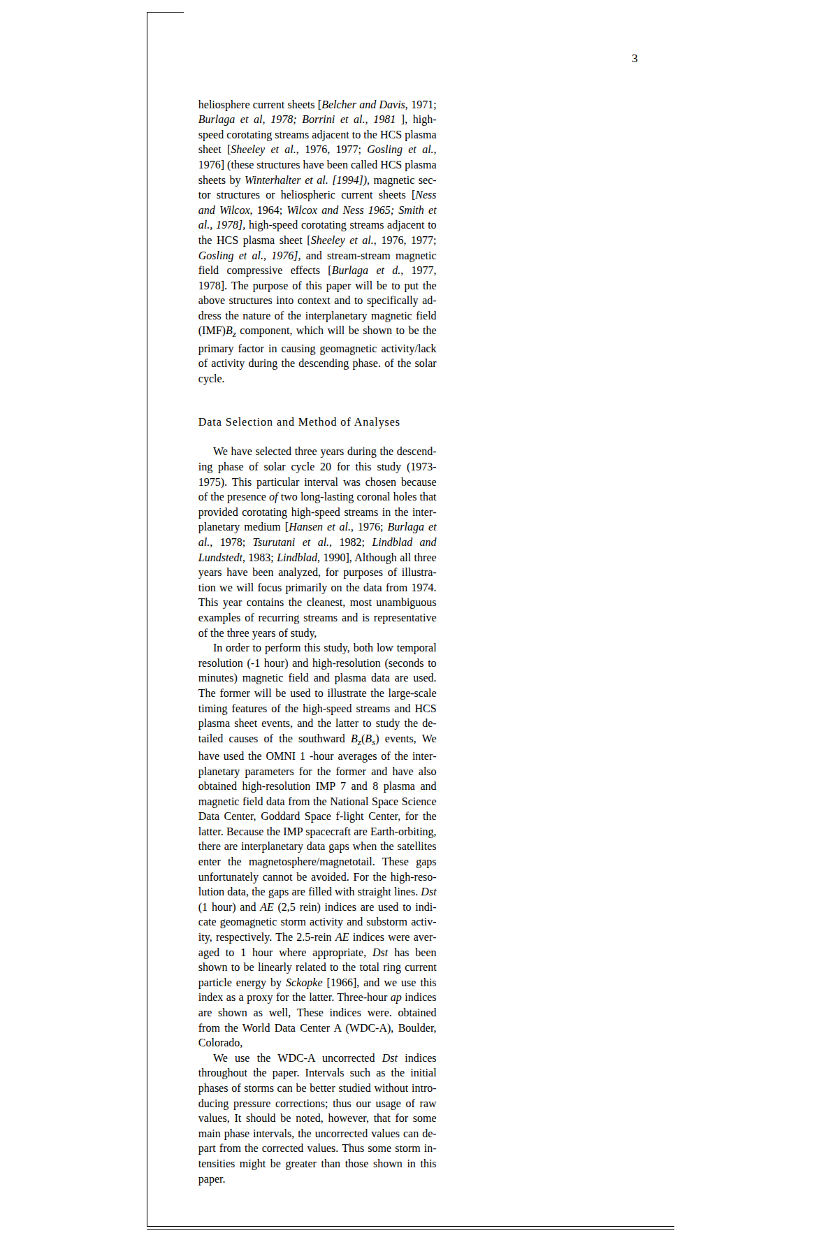3
heliosphere current sheets [Belcher and Davis, 1971; Burlaga et al, 1978; Borrini et al., 1981 ], high-speed corotating streams adjacent to the HCS plasma sheet [Sheeley et al., 1976, 1977; Gosling et al., 1976] (these structures have been called HCS plasma sheets by Winterhalter et al. [1994]), magnetic sector structures or heliospheric current sheets [Ness and Wilcox, 1964; Wilcox and Ness 1965; Smith et al., 1978], high-speed corotating streams adjacent to the HCS plasma sheet [Sheeley et al., 1976, 1977; Gosling et al., 1976], and stream-stream magnetic field compressive effects [Burlaga et d., 1977, 1978]. The purpose of this paper will be to put the above structures into context and to specifically address the nature of the interplanetary magnetic field (IMF)Bz component, which will be shown to be the primary factor in causing geomagnetic activity/lack of activity during the descending phase. of the solar cycle.
Data Selection and Method of Analyses
We have selected three years during the descending phase of solar cycle 20 for this study (1973- 1975). This particular interval was chosen because of the presence of two long-lasting coronal holes that provided corotating high-speed streams in the interplanetary medium [Hansen et al., 1976; Burlaga et al., 1978; Tsurutani et al., 1982; Lindblad and Lundstedt, 1983; Lindblad, 1990], Although all three years have been analyzed, for purposes of illustration we will focus primarily on the data from 1974. This year contains the cleanest, most unambiguous examples of recurring streams and is representative of the three years of study,
In order to perform this study, both low temporal resolution (-1 hour) and high-resolution (seconds to minutes) magnetic field and plasma data are used. The former will be used to illustrate the large-scale timing features of the high-speed streams and HCS plasma sheet events, and the latter to study the detailed causes of the southward Bz(Bs) events, We have used the OMNI 1 -hour averages of the interplanetary parameters for the former and have also obtained high-resolution IMP 7 and 8 plasma and magnetic field data from the National Space Science Data Center, Goddard Space f-light Center, for the latter. Because the IMP spacecraft are Earth-orbiting, there are interplanetary data gaps when the satellites enter the magnetosphere/magnetotail. These gaps unfortunately cannot be avoided. For the high-resolution data, the gaps are filled with straight lines. Dst (1 hour) and AE (2,5 rein) indices are used to indicate geomagnetic storm activity and substorm activity, respectively. The 2.5-rein AE indices were averaged to 1 hour where appropriate, Dst has been shown to be linearly related to the total ring current particle energy by Sckopke [1966], and we use this index as a proxy for the latter. Three-hour ap indices are shown as well, These indices were. obtained from the World Data Center A (WDC-A), Boulder, Colorado,
We use the WDC-A uncorrected Dst indices throughout the paper. Intervals such as the initial phases of storms can be better studied without introducing pressure corrections; thus our usage of raw values, It should be noted, however, that for some main phase intervals, the uncorrected values can depart from the corrected values. Thus some storm intensities might be greater than those shown in this paper.